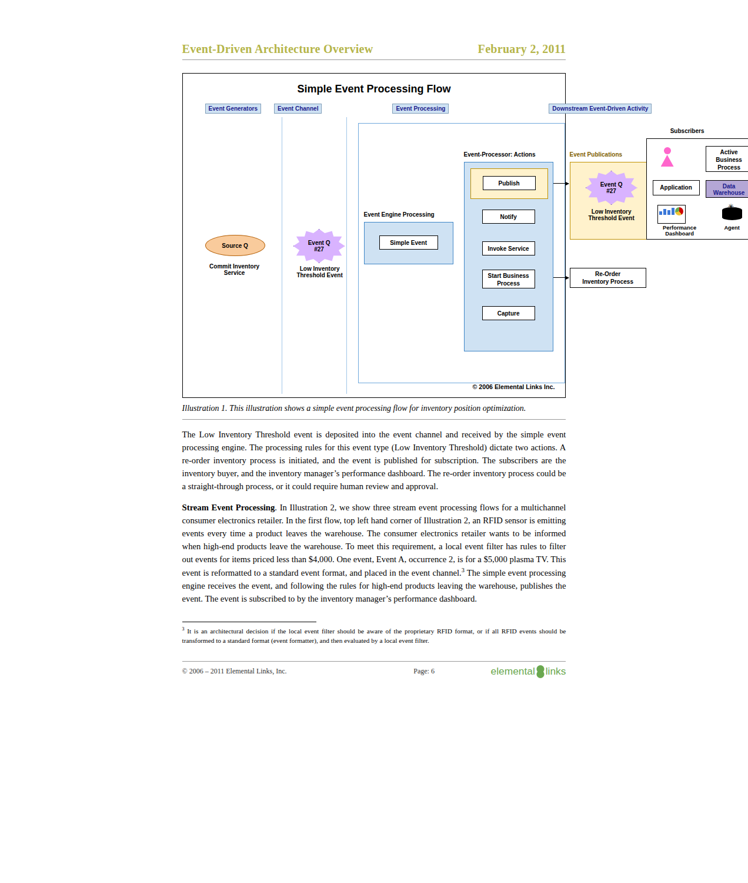Event-Driven Architecture Overview
February 2, 2011
Simple Event Processing Flow
Event Generators Event Channel Event Processing Downstream Event-Driven Activity
Subscribers
Source Q
Commit Inventory
Service
Event Q
#27
Low Inventory
Threshold Event
Event Engine Processing
Simple Event
Event-Processor: Actions
Publish
Notify
Invoke Service
Start Business
Process
Capture
Event Publications
Event Q
#27
Low Inventory
Threshold Event
Re-Order
Inventory Process
Active
Business
Process
Application
Data
Warehouse
Performance
Dashboard
✳
Agent
© 2006 Elemental Links Inc.
Illustration 1. This illustration shows a simple event processing flow for inventory position optimization.
The Low Inventory Threshold event is deposited into the event channel and received by the simple event processing engine. The processing rules for this event type (Low Inventory Threshold) dictate two actions. A re-order inventory process is initiated, and the event is published for subscription. The subscribers are the inventory buyer, and the inventory manager’s performance dashboard. The re-order inventory process could be a straight-through process, or it could require human review and approval.
Stream Event Processing. In Illustration 2, we show three stream event processing flows for a multichannel consumer electronics retailer. In the first flow, top left hand corner of Illustration 2, an RFID sensor is emitting events every time a product leaves the warehouse. The consumer electronics retailer wants to be informed when high-end products leave the warehouse. To meet this requirement, a local event filter has rules to filter out events for items priced less than $4,000. One event, Event A, occurrence 2, is for a $5,000 plasma TV. This event is reformatted to a standard event format, and placed in the event channel.3 The simple event processing engine receives the event, and following the rules for high-end products leaving the warehouse, publishes the event. The event is subscribed to by the inventory manager’s performance dashboard.
3 It is an architectural decision if the local event filter should be aware of the proprietary RFID format, or if all RFID events should be transformed to a standard format (event formatter), and then evaluated by a local event filter.
© 2006 – 2011 Elemental Links, Inc.
Page: 6
elemental links